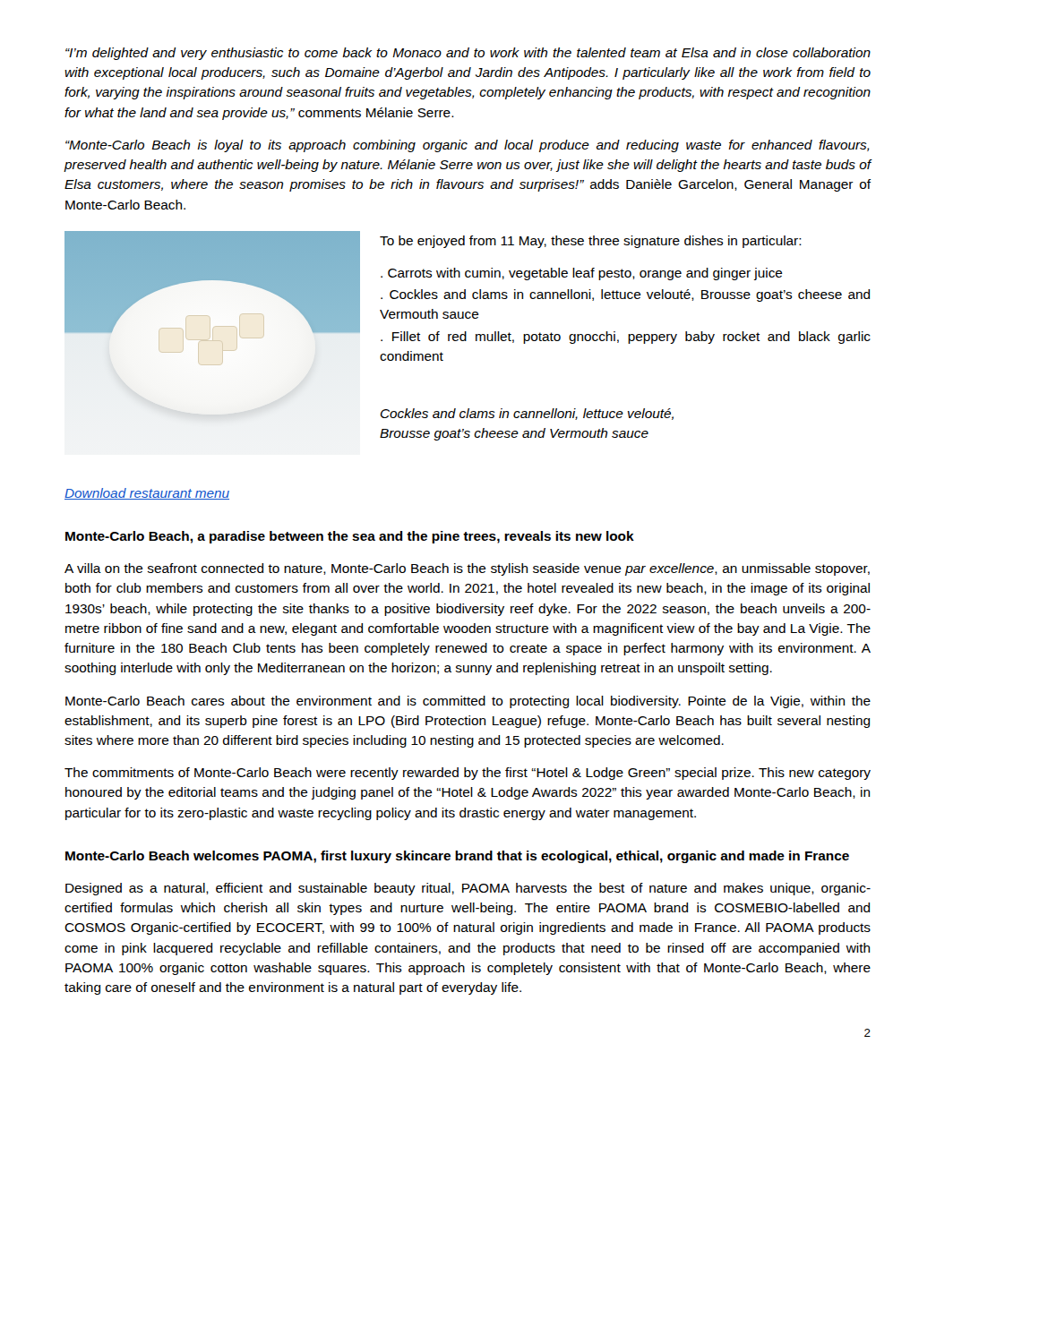“I’m delighted and very enthusiastic to come back to Monaco and to work with the talented team at Elsa and in close collaboration with exceptional local producers, such as Domaine d’Agerbol and Jardin des Antipodes. I particularly like all the work from field to fork, varying the inspirations around seasonal fruits and vegetables, completely enhancing the products, with respect and recognition for what the land and sea provide us,” comments Mélanie Serre.
“Monte-Carlo Beach is loyal to its approach combining organic and local produce and reducing waste for enhanced flavours, preserved health and authentic well-being by nature. Mélanie Serre won us over, just like she will delight the hearts and taste buds of Elsa customers, where the season promises to be rich in flavours and surprises!” adds Danièle Garcelon, General Manager of Monte-Carlo Beach.
To be enjoyed from 11 May, these three signature dishes in particular:
. Carrots with cumin, vegetable leaf pesto, orange and ginger juice
. Cockles and clams in cannelloni, lettuce velouté, Brousse goat’s cheese and Vermouth sauce
. Fillet of red mullet, potato gnocchi, peppery baby rocket and black garlic condiment
Cockles and clams in cannelloni, lettuce velouté,
Brousse goat’s cheese and Vermouth sauce
Download restaurant menu
Monte-Carlo Beach, a paradise between the sea and the pine trees, reveals its new look
A villa on the seafront connected to nature, Monte-Carlo Beach is the stylish seaside venue par excellence, an unmissable stopover, both for club members and customers from all over the world. In 2021, the hotel revealed its new beach, in the image of its original 1930s’ beach, while protecting the site thanks to a positive biodiversity reef dyke. For the 2022 season, the beach unveils a 200-metre ribbon of fine sand and a new, elegant and comfortable wooden structure with a magnificent view of the bay and La Vigie. The furniture in the 180 Beach Club tents has been completely renewed to create a space in perfect harmony with its environment. A soothing interlude with only the Mediterranean on the horizon; a sunny and replenishing retreat in an unspoilt setting.
Monte-Carlo Beach cares about the environment and is committed to protecting local biodiversity. Pointe de la Vigie, within the establishment, and its superb pine forest is an LPO (Bird Protection League) refuge. Monte-Carlo Beach has built several nesting sites where more than 20 different bird species including 10 nesting and 15 protected species are welcomed.
The commitments of Monte-Carlo Beach were recently rewarded by the first “Hotel & Lodge Green” special prize. This new category honoured by the editorial teams and the judging panel of the “Hotel & Lodge Awards 2022” this year awarded Monte-Carlo Beach, in particular for to its zero-plastic and waste recycling policy and its drastic energy and water management.
Monte-Carlo Beach welcomes PAOMA, first luxury skincare brand that is ecological, ethical, organic and made in France
Designed as a natural, efficient and sustainable beauty ritual, PAOMA harvests the best of nature and makes unique, organic-certified formulas which cherish all skin types and nurture well-being. The entire PAOMA brand is COSMEBIO-labelled and COSMOS Organic-certified by ECOCERT, with 99 to 100% of natural origin ingredients and made in France. All PAOMA products come in pink lacquered recyclable and refillable containers, and the products that need to be rinsed off are accompanied with PAOMA 100% organic cotton washable squares. This approach is completely consistent with that of Monte-Carlo Beach, where taking care of oneself and the environment is a natural part of everyday life.
2